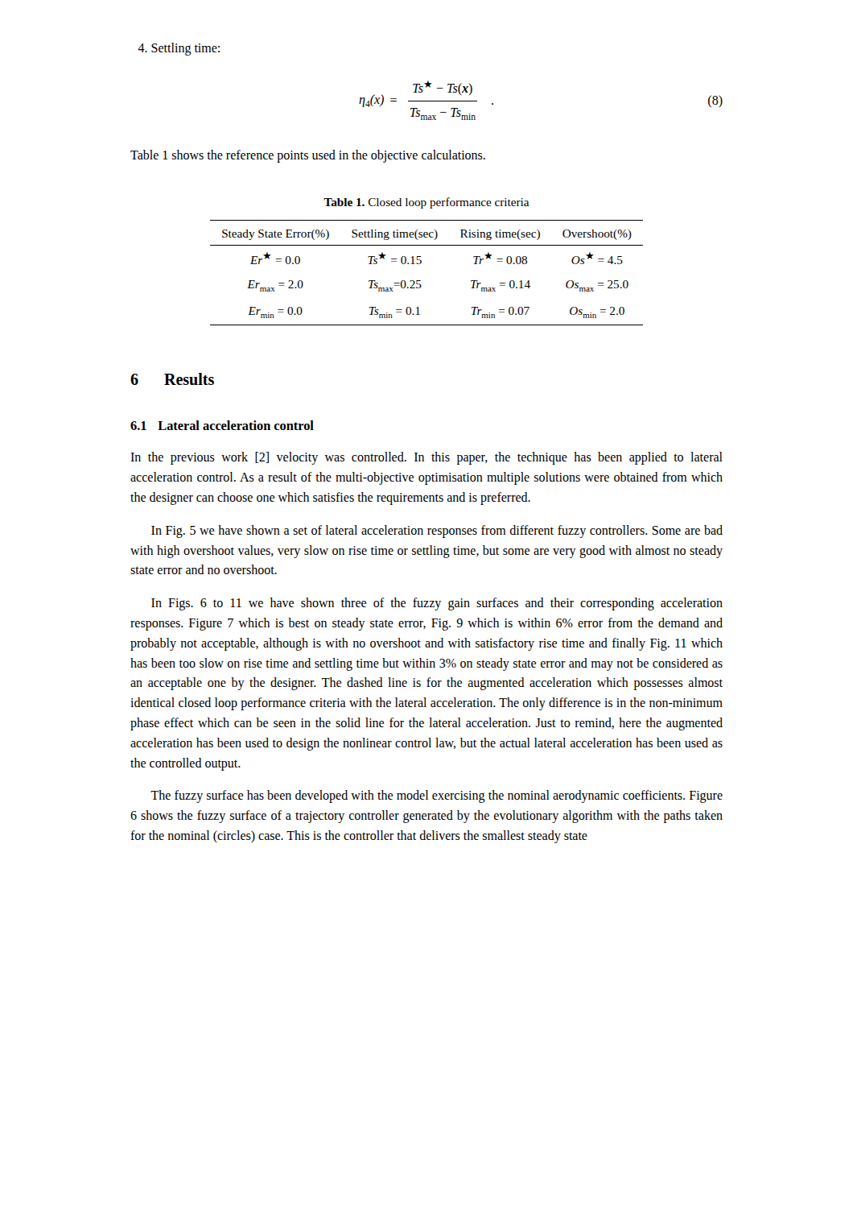Settling time:
η4(x) = Ts★ − Ts(x) Tsmax − Tsmin .
(8)
Table 1 shows the reference points used in the objective calculations.
Table 1. Closed loop performance criteria
| Steady State Error(%) | Settling time(sec) | Rising time(sec) | Overshoot(%) |
| --- | --- | --- | --- |
| Er ★ = 0.0 | Ts ★ = 0.15 | Tr ★ = 0.08 | Os ★ = 4.5 |
| Er max = 2.0 | Ts max =0.25 | Tr max = 0.14 | Os max = 25.0 |
| Er min = 0.0 | Ts min = 0.1 | Tr min = 0.07 | Os min = 2.0 |
6 Results
6.1 Lateral acceleration control
In the previous work [2] velocity was controlled. In this paper, the technique has been applied to lateral acceleration control. As a result of the multi-objective optimisation multiple solutions were obtained from which the designer can choose one which satisfies the requirements and is preferred.
In Fig. 5 we have shown a set of lateral acceleration responses from different fuzzy controllers. Some are bad with high overshoot values, very slow on rise time or settling time, but some are very good with almost no steady state error and no overshoot.
In Figs. 6 to 11 we have shown three of the fuzzy gain surfaces and their corresponding acceleration responses. Figure 7 which is best on steady state error, Fig. 9 which is within 6% error from the demand and probably not acceptable, although is with no overshoot and with satisfactory rise time and finally Fig. 11 which has been too slow on rise time and settling time but within 3% on steady state error and may not be considered as an acceptable one by the designer. The dashed line is for the augmented acceleration which possesses almost identical closed loop performance criteria with the lateral acceleration. The only difference is in the non-minimum phase effect which can be seen in the solid line for the lateral acceleration. Just to remind, here the augmented acceleration has been used to design the nonlinear control law, but the actual lateral acceleration has been used as the controlled output.
The fuzzy surface has been developed with the model exercising the nominal aerodynamic coefficients. Figure 6 shows the fuzzy surface of a trajectory controller generated by the evolutionary algorithm with the paths taken for the nominal (circles) case. This is the controller that delivers the smallest steady state